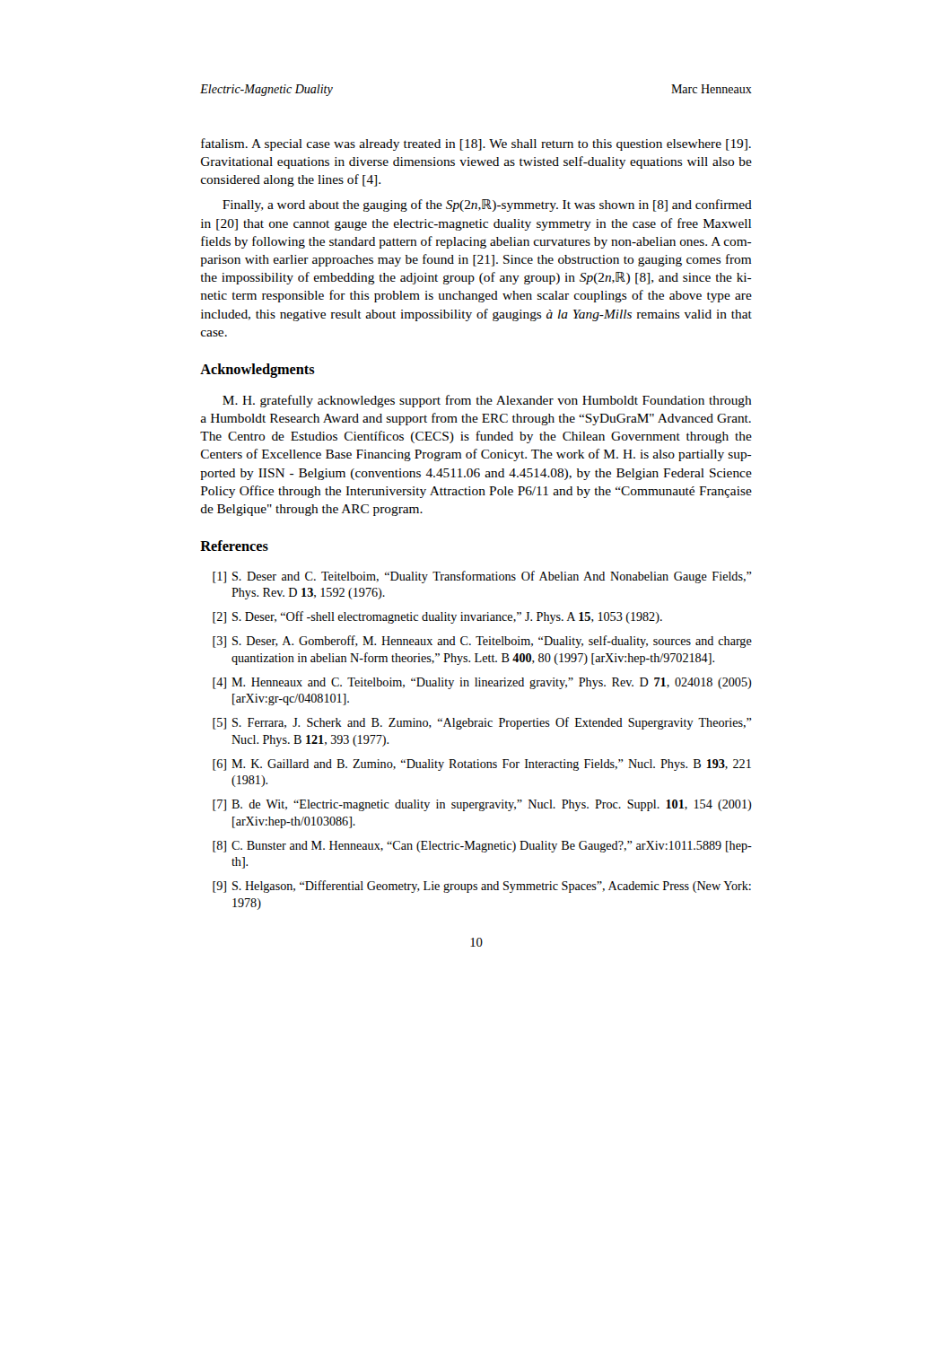PoS(HRMS)028
Electric-Magnetic Duality Marc Henneaux
fatalism. A special case was already treated in [18]. We shall return to this question elsewhere [19]. Gravitational equations in diverse dimensions viewed as twisted self-duality equations will also be considered along the lines of [4].
Finally, a word about the gauging of the Sp(2n,ℝ)-symmetry. It was shown in [8] and confirmed in [20] that one cannot gauge the electric-magnetic duality symmetry in the case of free Maxwell fields by following the standard pattern of replacing abelian curvatures by non-abelian ones. A comparison with earlier approaches may be found in [21]. Since the obstruction to gauging comes from the impossibility of embedding the adjoint group (of any group) in Sp(2n,ℝ) [8], and since the kinetic term responsible for this problem is unchanged when scalar couplings of the above type are included, this negative result about impossibility of gaugings à la Yang-Mills remains valid in that case.
Acknowledgments
M. H. gratefully acknowledges support from the Alexander von Humboldt Foundation through a Humboldt Research Award and support from the ERC through the “SyDuGraM" Advanced Grant. The Centro de Estudios Científicos (CECS) is funded by the Chilean Government through the Centers of Excellence Base Financing Program of Conicyt. The work of M. H. is also partially supported by IISN - Belgium (conventions 4.4511.06 and 4.4514.08), by the Belgian Federal Science Policy Office through the Interuniversity Attraction Pole P6/11 and by the “Communauté Française de Belgique" through the ARC program.
References
S. Deser and C. Teitelboim, “Duality Transformations Of Abelian And Nonabelian Gauge Fields,” Phys. Rev. D 13, 1592 (1976).
S. Deser, “Off -shell electromagnetic duality invariance,” J. Phys. A 15, 1053 (1982).
S. Deser, A. Gomberoff, M. Henneaux and C. Teitelboim, “Duality, self-duality, sources and charge quantization in abelian N-form theories,” Phys. Lett. B 400, 80 (1997) [arXiv:hep-th/9702184].
M. Henneaux and C. Teitelboim, “Duality in linearized gravity,” Phys. Rev. D 71, 024018 (2005) [arXiv:gr-qc/0408101].
S. Ferrara, J. Scherk and B. Zumino, “Algebraic Properties Of Extended Supergravity Theories,” Nucl. Phys. B 121, 393 (1977).
M. K. Gaillard and B. Zumino, “Duality Rotations For Interacting Fields,” Nucl. Phys. B 193, 221 (1981).
B. de Wit, “Electric-magnetic duality in supergravity,” Nucl. Phys. Proc. Suppl. 101, 154 (2001) [arXiv:hep-th/0103086].
C. Bunster and M. Henneaux, “Can (Electric-Magnetic) Duality Be Gauged?,” arXiv:1011.5889 [hep-th].
S. Helgason, “Differential Geometry, Lie groups and Symmetric Spaces”, Academic Press (New York: 1978)
10